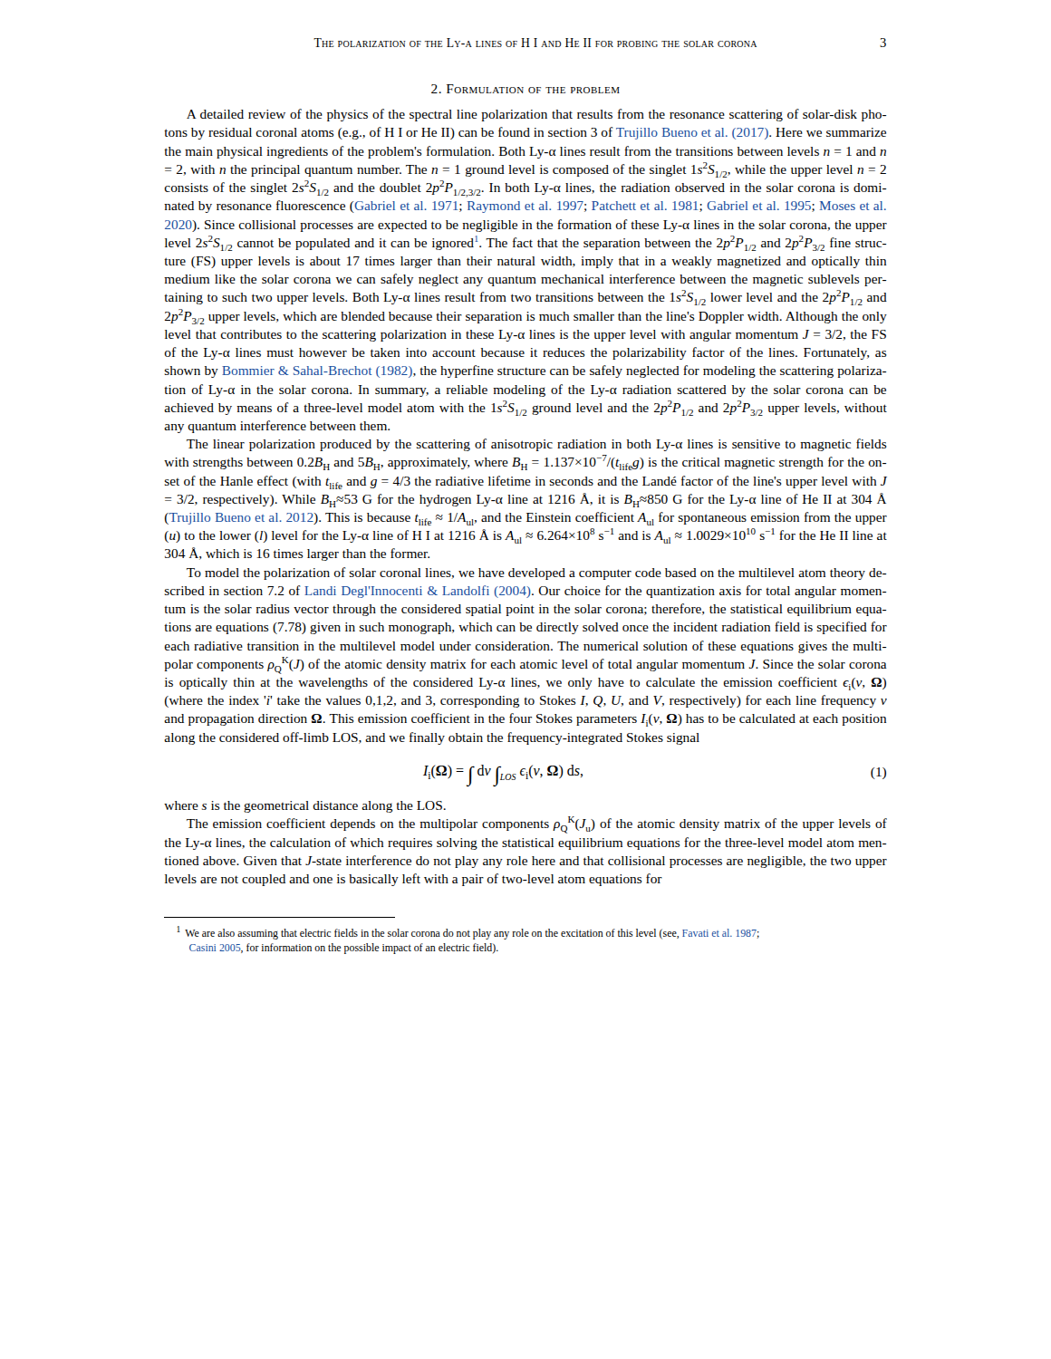The polarization of the Ly-α lines of H I and He II for probing the solar corona 3
2. Formulation of the problem
A detailed review of the physics of the spectral line polarization that results from the resonance scattering of solar-disk photons by residual coronal atoms (e.g., of H I or He II) can be found in section 3 of Trujillo Bueno et al. (2017). Here we summarize the main physical ingredients of the problem's formulation. Both Ly-α lines result from the transitions between levels n = 1 and n = 2, with n the principal quantum number. The n = 1 ground level is composed of the singlet 1s2S1/2, while the upper level n = 2 consists of the singlet 2s2S1/2 and the doublet 2p2P1/2,3/2. In both Ly-α lines, the radiation observed in the solar corona is dominated by resonance fluorescence (Gabriel et al. 1971; Raymond et al. 1997; Patchett et al. 1981; Gabriel et al. 1995; Moses et al. 2020). Since collisional processes are expected to be negligible in the formation of these Ly-α lines in the solar corona, the upper level 2s2S1/2 cannot be populated and it can be ignored1. The fact that the separation between the 2p2P1/2 and 2p2P3/2 fine structure (FS) upper levels is about 17 times larger than their natural width, imply that in a weakly magnetized and optically thin medium like the solar corona we can safely neglect any quantum mechanical interference between the magnetic sublevels pertaining to such two upper levels. Both Ly-α lines result from two transitions between the 1s2S1/2 lower level and the 2p2P1/2 and 2p2P3/2 upper levels, which are blended because their separation is much smaller than the line's Doppler width. Although the only level that contributes to the scattering polarization in these Ly-α lines is the upper level with angular momentum J = 3/2, the FS of the Ly-α lines must however be taken into account because it reduces the polarizability factor of the lines. Fortunately, as shown by Bommier & Sahal-Brechot (1982), the hyperfine structure can be safely neglected for modeling the scattering polarization of Ly-α in the solar corona. In summary, a reliable modeling of the Ly-α radiation scattered by the solar corona can be achieved by means of a three-level model atom with the 1s2S1/2 ground level and the 2p2P1/2 and 2p2P3/2 upper levels, without any quantum interference between them.
The linear polarization produced by the scattering of anisotropic radiation in both Ly-α lines is sensitive to magnetic fields with strengths between 0.2BH and 5BH, approximately, where BH = 1.137×10−7/(tlifeg) is the critical magnetic strength for the onset of the Hanle effect (with tlife and g = 4/3 the radiative lifetime in seconds and the Landé factor of the line's upper level with J = 3/2, respectively). While BH≈53 G for the hydrogen Ly-α line at 1216 Å, it is BH≈850 G for the Ly-α line of He II at 304 Å (Trujillo Bueno et al. 2012). This is because tlife ≈ 1/Aul, and the Einstein coefficient Aul for spontaneous emission from the upper (u) to the lower (l) level for the Ly-α line of H I at 1216 Å is Aul ≈ 6.264×108 s−1 and is Aul ≈ 1.0029×1010 s−1 for the He II line at 304 Å, which is 16 times larger than the former.
To model the polarization of solar coronal lines, we have developed a computer code based on the multilevel atom theory described in section 7.2 of Landi Degl'Innocenti & Landolfi (2004). Our choice for the quantization axis for total angular momentum is the solar radius vector through the considered spatial point in the solar corona; therefore, the statistical equilibrium equations are equations (7.78) given in such monograph, which can be directly solved once the incident radiation field is specified for each radiative transition in the multilevel model under consideration. The numerical solution of these equations gives the multipolar components ρQK(J) of the atomic density matrix for each atomic level of total angular momentum J. Since the solar corona is optically thin at the wavelengths of the considered Ly-α lines, we only have to calculate the emission coefficient ϵi(ν, Ω) (where the index 'i' take the values 0,1,2, and 3, corresponding to Stokes I, Q, U, and V, respectively) for each line frequency ν and propagation direction Ω. This emission coefficient in the four Stokes parameters Ii(ν, Ω) has to be calculated at each position along the considered off-limb LOS, and we finally obtain the frequency-integrated Stokes signal
Ii(Ω) = ∫ dν ∫LOS ϵi(ν, Ω) ds,
(1)
where s is the geometrical distance along the LOS.
The emission coefficient depends on the multipolar components ρQK(Ju) of the atomic density matrix of the upper levels of the Ly-α lines, the calculation of which requires solving the statistical equilibrium equations for the three-level model atom mentioned above. Given that J-state interference do not play any role here and that collisional processes are negligible, the two upper levels are not coupled and one is basically left with a pair of two-level atom equations for
1 We are also assuming that electric fields in the solar corona do not play any role on the excitation of this level (see, Favati et al. 1987; Casini 2005, for information on the possible impact of an electric field).